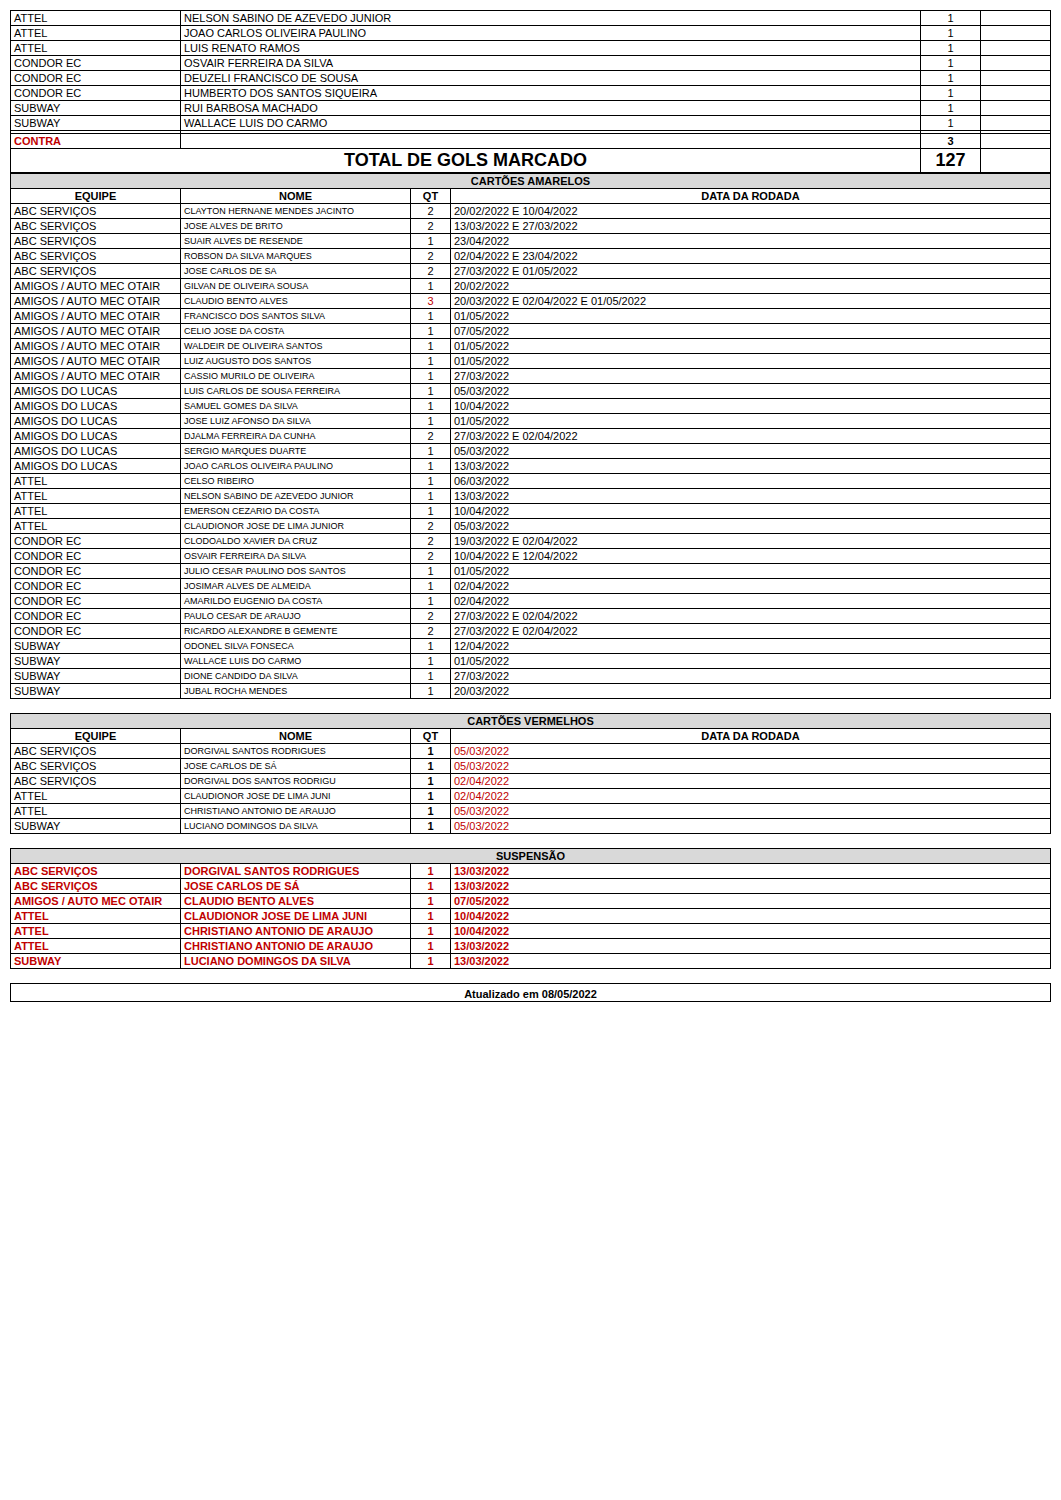| ATTEL | NELSON SABINO DE AZEVEDO JUNIOR | 1 | |
| ATTEL | JOAO CARLOS OLIVEIRA PAULINO | 1 | |
| ATTEL | LUIS RENATO RAMOS | 1 | |
| CONDOR EC | OSVAIR FERREIRA DA SILVA | 1 | |
| CONDOR EC | DEUZELI FRANCISCO DE SOUSA | 1 | |
| CONDOR EC | HUMBERTO DOS SANTOS SIQUEIRA | 1 | |
| SUBWAY | RUI BARBOSA MACHADO | 1 | |
| SUBWAY | WALLACE LUIS DO CARMO | 1 | |
| CONTRA | | 3 | |
| TOTAL DE GOLS MARCADO | 127 | |
| CARTÕES AMARELOS |
| EQUIPE | NOME | QT | DATA DA RODADA |
| ABC SERVIÇOS | CLAYTON HERNANE MENDES JACINTO | 2 | 20/02/2022 E 10/04/2022 |
| ABC SERVIÇOS | JOSE ALVES DE BRITO | 2 | 13/03/2022 E 27/03/2022 |
| ABC SERVIÇOS | SUAIR ALVES DE RESENDE | 1 | 23/04/2022 |
| ABC SERVIÇOS | ROBSON DA SILVA MARQUES | 2 | 02/04/2022 E 23/04/2022 |
| ABC SERVIÇOS | JOSE CARLOS DE SA | 2 | 27/03/2022 E 01/05/2022 |
| AMIGOS / AUTO MEC OTAIR | GILVAN DE OLIVEIRA SOUSA | 1 | 20/02/2022 |
| AMIGOS / AUTO MEC OTAIR | CLAUDIO BENTO ALVES | 3 | 20/03/2022 E 02/04/2022 E 01/05/2022 |
| AMIGOS / AUTO MEC OTAIR | FRANCISCO DOS SANTOS SILVA | 1 | 01/05/2022 |
| AMIGOS / AUTO MEC OTAIR | CELIO JOSE DA COSTA | 1 | 07/05/2022 |
| AMIGOS / AUTO MEC OTAIR | WALDEIR DE OLIVEIRA SANTOS | 1 | 01/05/2022 |
| AMIGOS / AUTO MEC OTAIR | LUIZ AUGUSTO DOS SANTOS | 1 | 01/05/2022 |
| AMIGOS / AUTO MEC OTAIR | CASSIO MURILO DE OLIVEIRA | 1 | 27/03/2022 |
| AMIGOS DO LUCAS | LUIS CARLOS DE SOUSA FERREIRA | 1 | 05/03/2022 |
| AMIGOS DO LUCAS | SAMUEL GOMES DA SILVA | 1 | 10/04/2022 |
| AMIGOS DO LUCAS | JOSE LUIZ AFONSO DA SILVA | 1 | 01/05/2022 |
| AMIGOS DO LUCAS | DJALMA FERREIRA DA CUNHA | 2 | 27/03/2022 E 02/04/2022 |
| AMIGOS DO LUCAS | SERGIO MARQUES DUARTE | 1 | 05/03/2022 |
| AMIGOS DO LUCAS | JOAO CARLOS OLIVEIRA PAULINO | 1 | 13/03/2022 |
| ATTEL | CELSO RIBEIRO | 1 | 06/03/2022 |
| ATTEL | NELSON SABINO DE AZEVEDO JUNIOR | 1 | 13/03/2022 |
| ATTEL | EMERSON CEZARIO DA COSTA | 1 | 10/04/2022 |
| ATTEL | CLAUDIONOR JOSE DE LIMA JUNIOR | 2 | 05/03/2022 |
| CONDOR EC | CLODOALDO XAVIER DA CRUZ | 2 | 19/03/2022 E 02/04/2022 |
| CONDOR EC | OSVAIR FERREIRA DA SILVA | 2 | 10/04/2022 E 12/04/2022 |
| CONDOR EC | JULIO CESAR PAULINO DOS SANTOS | 1 | 01/05/2022 |
| CONDOR EC | JOSIMAR ALVES DE ALMEIDA | 1 | 02/04/2022 |
| CONDOR EC | AMARILDO EUGENIO DA COSTA | 1 | 02/04/2022 |
| CONDOR EC | PAULO CESAR DE ARAUJO | 2 | 27/03/2022 E 02/04/2022 |
| CONDOR EC | RICARDO ALEXANDRE B GEMENTE | 2 | 27/03/2022 E 02/04/2022 |
| SUBWAY | ODONEL SILVA FONSECA | 1 | 12/04/2022 |
| SUBWAY | WALLACE LUIS DO CARMO | 1 | 01/05/2022 |
| SUBWAY | DIONE CANDIDO DA SILVA | 1 | 27/03/2022 |
| SUBWAY | JUBAL ROCHA MENDES | 1 | 20/03/2022 |
| CARTÕES VERMELHOS |
| EQUIPE | NOME | QT | DATA DA RODADA |
| ABC SERVIÇOS | DORGIVAL SANTOS RODRIGUES | 1 | 05/03/2022 |
| ABC SERVIÇOS | JOSE CARLOS DE SÁ | 1 | 05/03/2022 |
| ABC SERVIÇOS | DORGIVAL DOS SANTOS RODRIGU | 1 | 02/04/2022 |
| ATTEL | CLAUDIONOR JOSE DE LIMA JUNI | 1 | 02/04/2022 |
| ATTEL | CHRISTIANO ANTONIO DE ARAUJO | 1 | 05/03/2022 |
| SUBWAY | LUCIANO DOMINGOS DA SILVA | 1 | 05/03/2022 |
| SUSPENSÃO |
| ABC SERVIÇOS | DORGIVAL SANTOS RODRIGUES | 1 | 13/03/2022 |
| ABC SERVIÇOS | JOSE CARLOS DE SÁ | 1 | 13/03/2022 |
| AMIGOS / AUTO MEC OTAIR | CLAUDIO BENTO ALVES | 1 | 07/05/2022 |
| ATTEL | CLAUDIONOR JOSE DE LIMA JUNI | 1 | 10/04/2022 |
| ATTEL | CHRISTIANO ANTONIO DE ARAUJO | 1 | 10/04/2022 |
| ATTEL | CHRISTIANO ANTONIO DE ARAUJO | 1 | 13/03/2022 |
| SUBWAY | LUCIANO DOMINGOS DA SILVA | 1 | 13/03/2022 |
| Atualizado em 08/05/2022 |